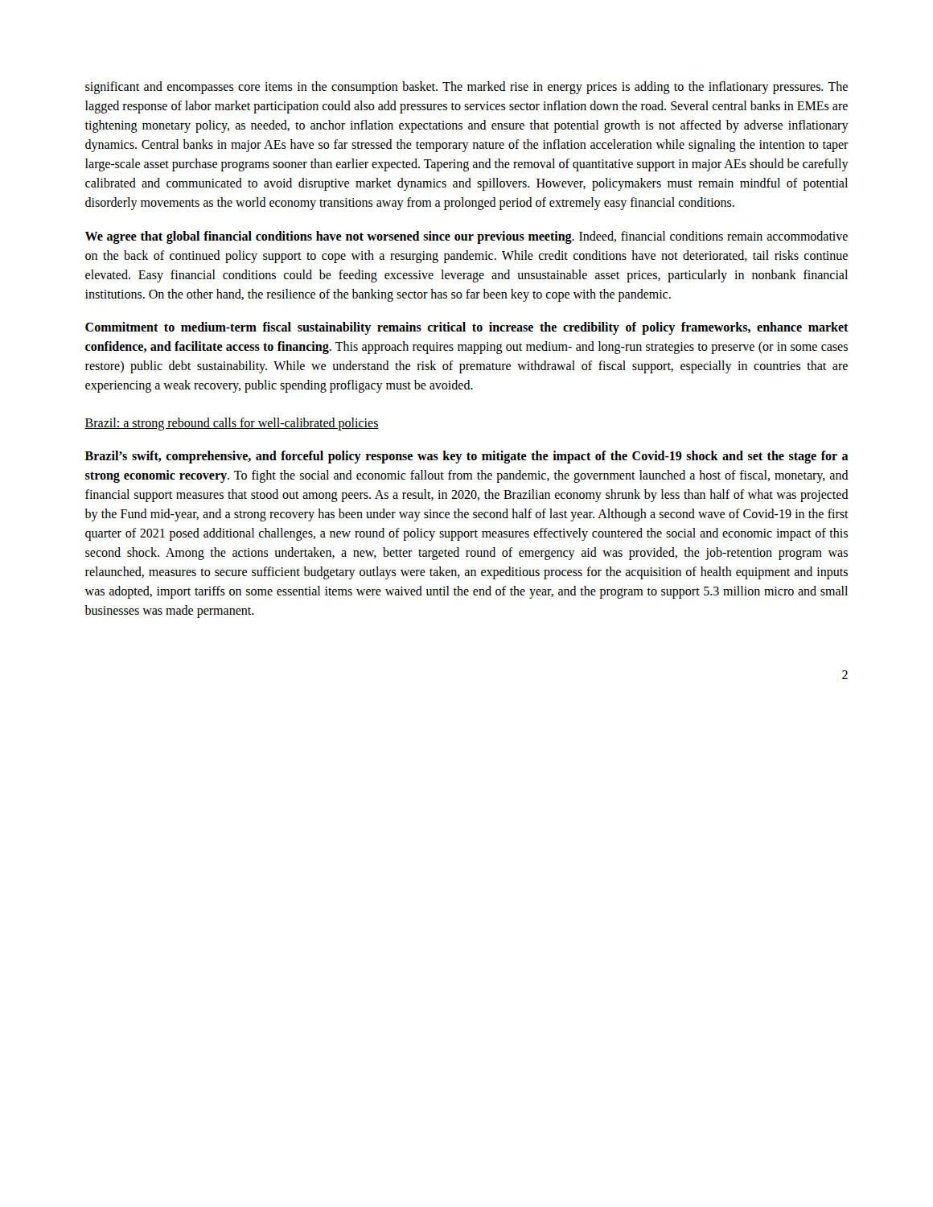significant and encompasses core items in the consumption basket. The marked rise in energy prices is adding to the inflationary pressures. The lagged response of labor market participation could also add pressures to services sector inflation down the road. Several central banks in EMEs are tightening monetary policy, as needed, to anchor inflation expectations and ensure that potential growth is not affected by adverse inflationary dynamics. Central banks in major AEs have so far stressed the temporary nature of the inflation acceleration while signaling the intention to taper large-scale asset purchase programs sooner than earlier expected. Tapering and the removal of quantitative support in major AEs should be carefully calibrated and communicated to avoid disruptive market dynamics and spillovers. However, policymakers must remain mindful of potential disorderly movements as the world economy transitions away from a prolonged period of extremely easy financial conditions.
We agree that global financial conditions have not worsened since our previous meeting. Indeed, financial conditions remain accommodative on the back of continued policy support to cope with a resurging pandemic. While credit conditions have not deteriorated, tail risks continue elevated. Easy financial conditions could be feeding excessive leverage and unsustainable asset prices, particularly in nonbank financial institutions. On the other hand, the resilience of the banking sector has so far been key to cope with the pandemic.
Commitment to medium-term fiscal sustainability remains critical to increase the credibility of policy frameworks, enhance market confidence, and facilitate access to financing. This approach requires mapping out medium- and long-run strategies to preserve (or in some cases restore) public debt sustainability. While we understand the risk of premature withdrawal of fiscal support, especially in countries that are experiencing a weak recovery, public spending profligacy must be avoided.
Brazil: a strong rebound calls for well-calibrated policies
Brazil’s swift, comprehensive, and forceful policy response was key to mitigate the impact of the Covid-19 shock and set the stage for a strong economic recovery. To fight the social and economic fallout from the pandemic, the government launched a host of fiscal, monetary, and financial support measures that stood out among peers. As a result, in 2020, the Brazilian economy shrunk by less than half of what was projected by the Fund mid-year, and a strong recovery has been under way since the second half of last year. Although a second wave of Covid-19 in the first quarter of 2021 posed additional challenges, a new round of policy support measures effectively countered the social and economic impact of this second shock. Among the actions undertaken, a new, better targeted round of emergency aid was provided, the job-retention program was relaunched, measures to secure sufficient budgetary outlays were taken, an expeditious process for the acquisition of health equipment and inputs was adopted, import tariffs on some essential items were waived until the end of the year, and the program to support 5.3 million micro and small businesses was made permanent.
2